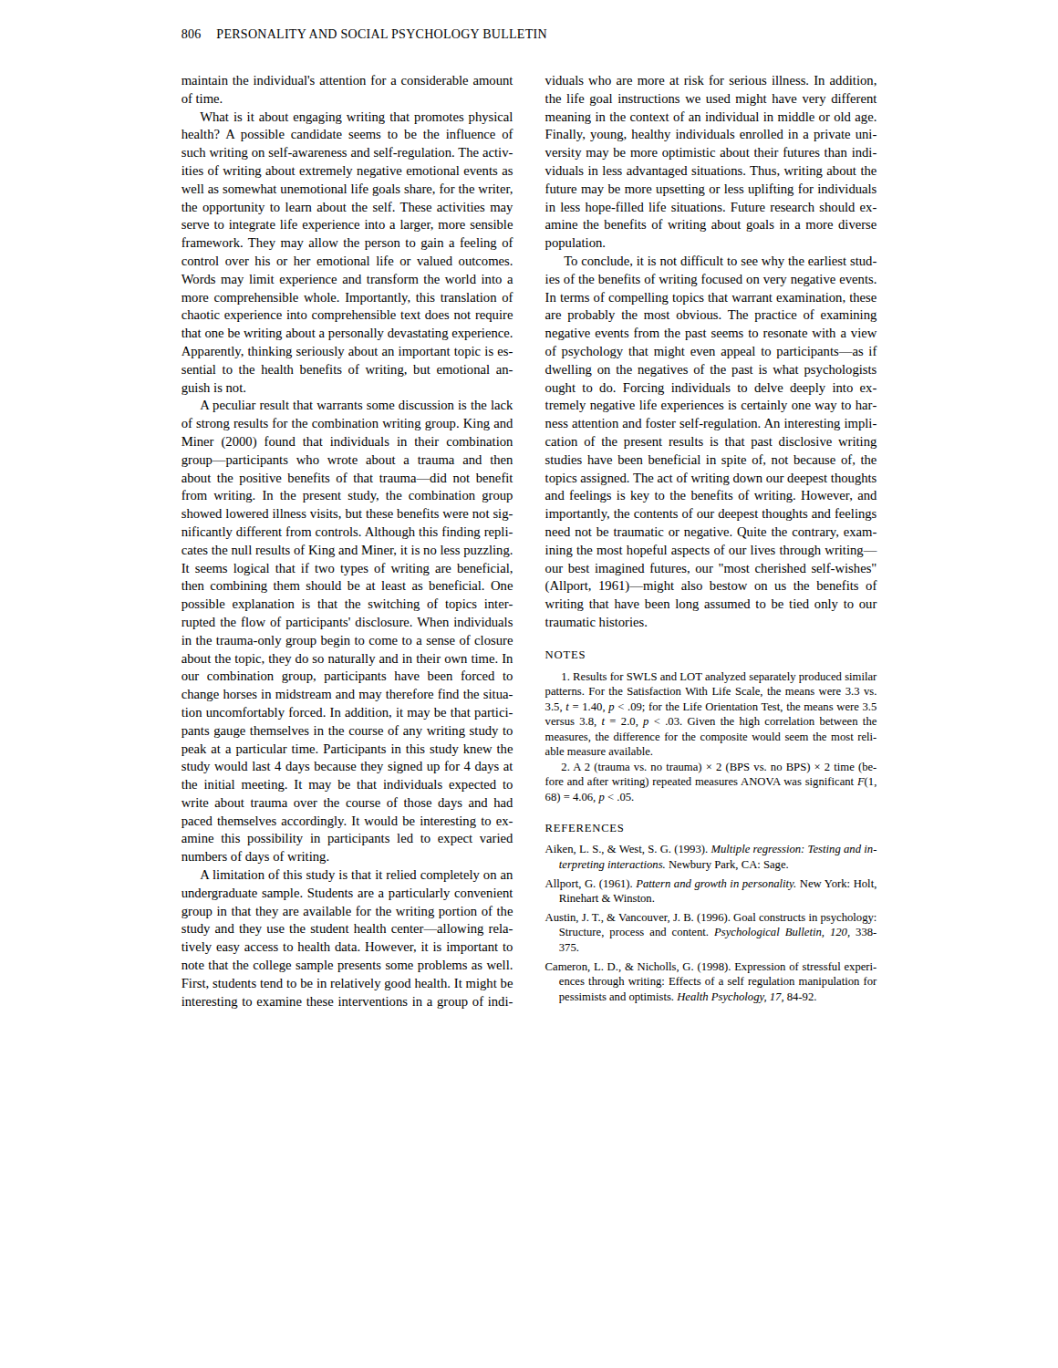806 PERSONALITY AND SOCIAL PSYCHOLOGY BULLETIN
maintain the individual's attention for a considerable amount of time.
What is it about engaging writing that promotes physical health? A possible candidate seems to be the influence of such writing on self-awareness and self-regulation. The activities of writing about extremely negative emotional events as well as somewhat unemotional life goals share, for the writer, the opportunity to learn about the self. These activities may serve to integrate life experience into a larger, more sensible framework. They may allow the person to gain a feeling of control over his or her emotional life or valued outcomes. Words may limit experience and transform the world into a more comprehensible whole. Importantly, this translation of chaotic experience into comprehensible text does not require that one be writing about a personally devastating experience. Apparently, thinking seriously about an important topic is essential to the health benefits of writing, but emotional anguish is not.
A peculiar result that warrants some discussion is the lack of strong results for the combination writing group. King and Miner (2000) found that individuals in their combination group—participants who wrote about a trauma and then about the positive benefits of that trauma—did not benefit from writing. In the present study, the combination group showed lowered illness visits, but these benefits were not significantly different from controls. Although this finding replicates the null results of King and Miner, it is no less puzzling. It seems logical that if two types of writing are beneficial, then combining them should be at least as beneficial. One possible explanation is that the switching of topics interrupted the flow of participants' disclosure. When individuals in the trauma-only group begin to come to a sense of closure about the topic, they do so naturally and in their own time. In our combination group, participants have been forced to change horses in midstream and may therefore find the situation uncomfortably forced. In addition, it may be that participants gauge themselves in the course of any writing study to peak at a particular time. Participants in this study knew the study would last 4 days because they signed up for 4 days at the initial meeting. It may be that individuals expected to write about trauma over the course of those days and had paced themselves accordingly. It would be interesting to examine this possibility in participants led to expect varied numbers of days of writing.
A limitation of this study is that it relied completely on an undergraduate sample. Students are a particularly convenient group in that they are available for the writing portion of the study and they use the student health center—allowing relatively easy access to health data. However, it is important to note that the college sample presents some problems as well. First, students tend to be in relatively good health. It might be interesting to examine these interventions in a group of individuals who are more at risk for serious illness. In addition, the life goal instructions we used might have very different meaning in the context of an individual in middle or old age. Finally, young, healthy individuals enrolled in a private university may be more optimistic about their futures than individuals in less advantaged situations. Thus, writing about the future may be more upsetting or less uplifting for individuals in less hope-filled life situations. Future research should examine the benefits of writing about goals in a more diverse population.
To conclude, it is not difficult to see why the earliest studies of the benefits of writing focused on very negative events. In terms of compelling topics that warrant examination, these are probably the most obvious. The practice of examining negative events from the past seems to resonate with a view of psychology that might even appeal to participants—as if dwelling on the negatives of the past is what psychologists ought to do. Forcing individuals to delve deeply into extremely negative life experiences is certainly one way to harness attention and foster self-regulation. An interesting implication of the present results is that past disclosive writing studies have been beneficial in spite of, not because of, the topics assigned. The act of writing down our deepest thoughts and feelings is key to the benefits of writing. However, and importantly, the contents of our deepest thoughts and feelings need not be traumatic or negative. Quite the contrary, examining the most hopeful aspects of our lives through writing—our best imagined futures, our "most cherished self-wishes" (Allport, 1961)—might also bestow on us the benefits of writing that have been long assumed to be tied only to our traumatic histories.
NOTES
1. Results for SWLS and LOT analyzed separately produced similar patterns. For the Satisfaction With Life Scale, the means were 3.3 vs. 3.5, t = 1.40, p < .09; for the Life Orientation Test, the means were 3.5 versus 3.8, t = 2.0, p < .03. Given the high correlation between the measures, the difference for the composite would seem the most reliable measure available.
2. A 2 (trauma vs. no trauma) × 2 (BPS vs. no BPS) × 2 time (before and after writing) repeated measures ANOVA was significant F(1, 68) = 4.06, p < .05.
REFERENCES
Aiken, L. S., & West, S. G. (1993). Multiple regression: Testing and interpreting interactions. Newbury Park, CA: Sage.
Allport, G. (1961). Pattern and growth in personality. New York: Holt, Rinehart & Winston.
Austin, J. T., & Vancouver, J. B. (1996). Goal constructs in psychology: Structure, process and content. Psychological Bulletin, 120, 338-375.
Cameron, L. D., & Nicholls, G. (1998). Expression of stressful experiences through writing: Effects of a self regulation manipulation for pessimists and optimists. Health Psychology, 17, 84-92.